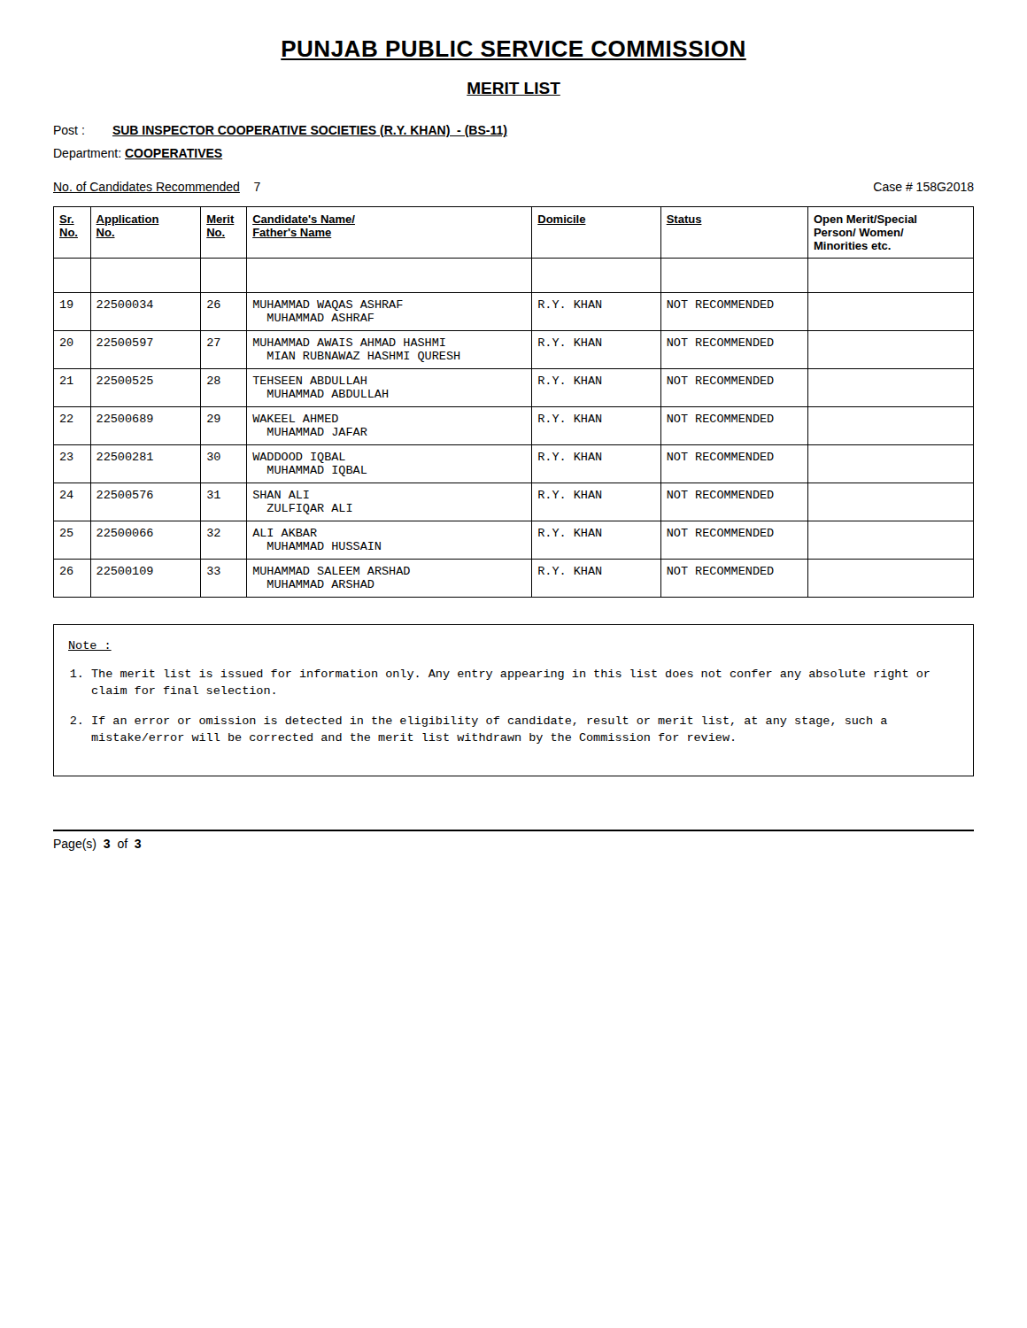PUNJAB PUBLIC SERVICE COMMISSION
MERIT LIST
Post : SUB INSPECTOR COOPERATIVE SOCIETIES (R.Y. KHAN) - (BS-11)
Department: COOPERATIVES
No. of Candidates Recommended 7
Case # 158G2018
| Sr. No. | Application No. | Merit No. | Candidate's Name/ Father's Name | Domicile | Status | Open Merit/Special Person/ Women/ Minorities etc. |
| --- | --- | --- | --- | --- | --- | --- |
| 19 | 22500034 | 26 | MUHAMMAD WAQAS ASHRAF MUHAMMAD ASHRAF | R.Y. KHAN | NOT RECOMMENDED | |
| 20 | 22500597 | 27 | MUHAMMAD AWAIS AHMAD HASHMI MIAN RUBNAWAZ HASHMI QURESH | R.Y. KHAN | NOT RECOMMENDED | |
| 21 | 22500525 | 28 | TEHSEEN ABDULLAH MUHAMMAD ABDULLAH | R.Y. KHAN | NOT RECOMMENDED | |
| 22 | 22500689 | 29 | WAKEEL AHMED MUHAMMAD JAFAR | R.Y. KHAN | NOT RECOMMENDED | |
| 23 | 22500281 | 30 | WADDOOD IQBAL MUHAMMAD IQBAL | R.Y. KHAN | NOT RECOMMENDED | |
| 24 | 22500576 | 31 | SHAN ALI ZULFIQAR ALI | R.Y. KHAN | NOT RECOMMENDED | |
| 25 | 22500066 | 32 | ALI AKBAR MUHAMMAD HUSSAIN | R.Y. KHAN | NOT RECOMMENDED | |
| 26 | 22500109 | 33 | MUHAMMAD SALEEM ARSHAD MUHAMMAD ARSHAD | R.Y. KHAN | NOT RECOMMENDED | |
Note :
The merit list is issued for information only. Any entry appearing in this list does not confer any absolute right or claim for final selection.
If an error or omission is detected in the eligibility of candidate, result or merit list, at any stage, such a mistake/error will be corrected and the merit list withdrawn by the Commission for review.
Page(s) 3 of 3